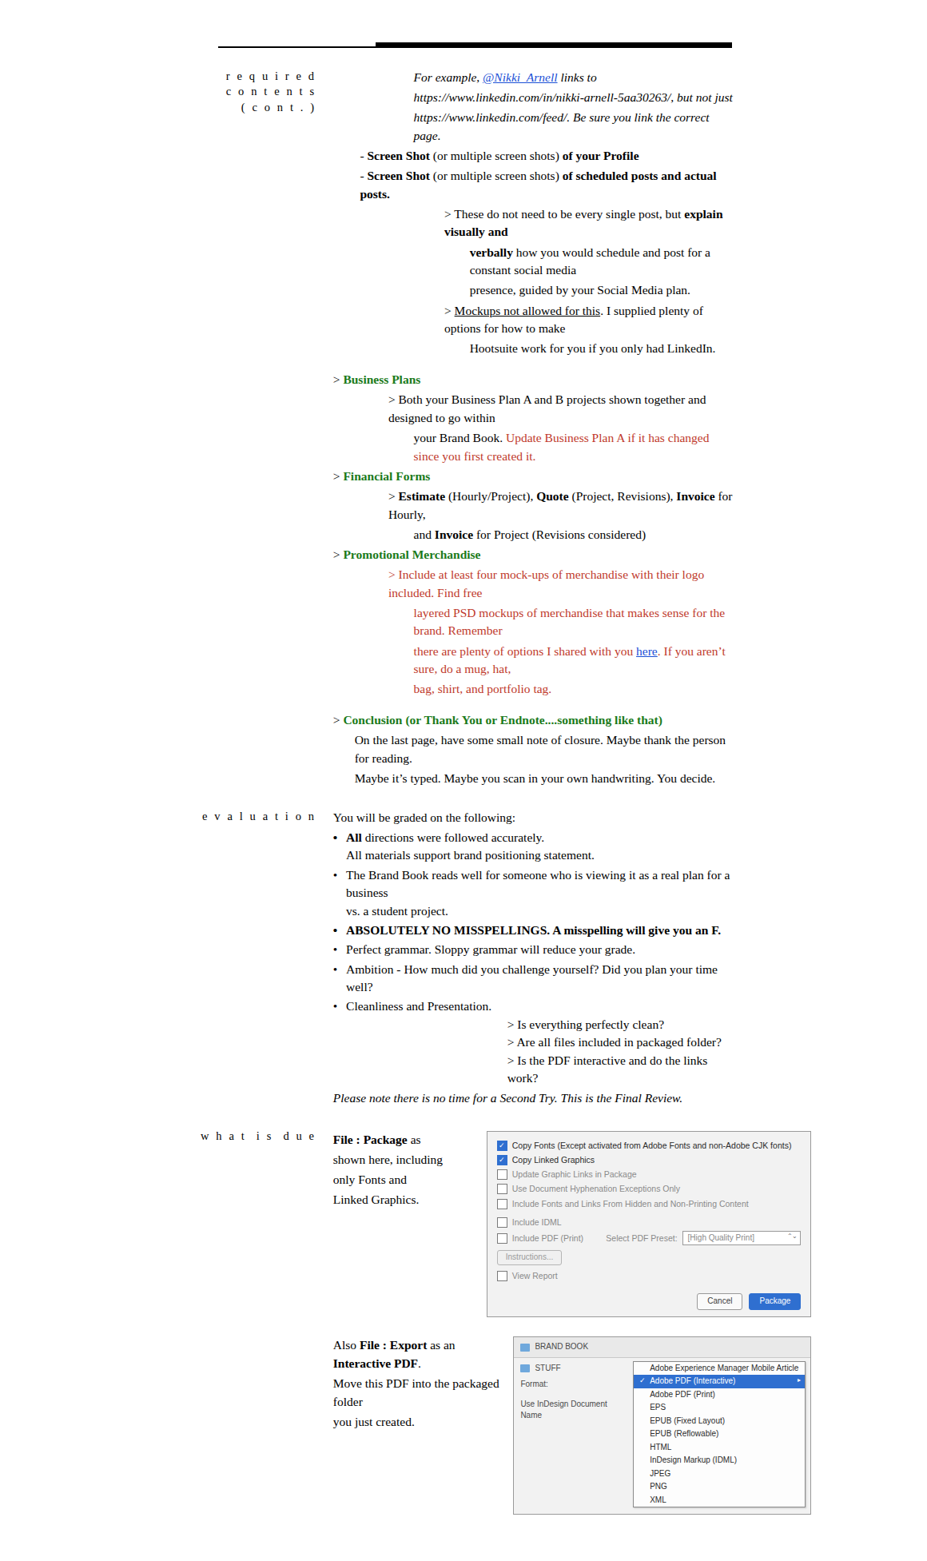r e q u i r e d
c o n t e n t s
( c o n t . )
For example, @Nikki_Arnell links to
https://www.linkedin.com/in/nikki-arnell-5aa30263/, but not just
https://www.linkedin.com/feed/. Be sure you link the correct page.
- Screen Shot (or multiple screen shots) of your Profile
- Screen Shot (or multiple screen shots) of scheduled posts and actual posts.
> These do not need to be every single post, but explain visually and
verbally how you would schedule and post for a constant social media
presence, guided by your Social Media plan.
> Mockups not allowed for this. I supplied plenty of options for how to make
Hootsuite work for you if you only had LinkedIn.
> Business Plans
> Both your Business Plan A and B projects shown together and designed to go within
your Brand Book. Update Business Plan A if it has changed since you first created it.
> Financial Forms
> Estimate (Hourly/Project), Quote (Project, Revisions), Invoice for Hourly,
and Invoice for Project (Revisions considered)
> Promotional Merchandise
> Include at least four mock-ups of merchandise with their logo included. Find free
layered PSD mockups of merchandise that makes sense for the brand. Remember
there are plenty of options I shared with you here. If you aren’t sure, do a mug, hat,
bag, shirt, and portfolio tag.
> Conclusion (or Thank You or Endnote....something like that)
On the last page, have some small note of closure. Maybe thank the person for reading.
Maybe it’s typed. Maybe you scan in your own handwriting. You decide.
e v a l u a t i o n
You will be graded on the following:
All directions were followed accurately.
All materials support brand positioning statement.
The Brand Book reads well for someone who is viewing it as a real plan for a business
vs. a student project.
ABSOLUTELY NO MISSPELLINGS. A misspelling will give you an F.
Perfect grammar. Sloppy grammar will reduce your grade.
Ambition - How much did you challenge yourself? Did you plan your time well?
Cleanliness and Presentation.
> Is everything perfectly clean?
> Are all files included in packaged folder?
> Is the PDF interactive and do the links work?
Please note there is no time for a Second Try. This is the Final Review.
w h a t i s d u e
File : Package as
shown here, including
only Fonts and
Linked Graphics.
Copy Fonts (Except activated from Adobe Fonts and non-Adobe CJK fonts)
Copy Linked Graphics
Update Graphic Links in Package
Use Document Hyphenation Exceptions Only
Include Fonts and Links From Hidden and Non-Printing Content
Include IDML
Include PDF (Print)
Select PDF Preset: [High Quality Print]
Instructions...
View Report
Cancel Package
Also File : Export as an Interactive PDF.
Move this PDF into the packaged folder
you just created.
BRAND BOOK
STUFF
Format:
Use InDesign Document Name
Adobe Experience Manager Mobile Article
Adobe PDF (Interactive)
Adobe PDF (Print)
EPS
EPUB (Fixed Layout)
EPUB (Reflowable)
HTML
InDesign Markup (IDML)
JPEG
PNG
XML